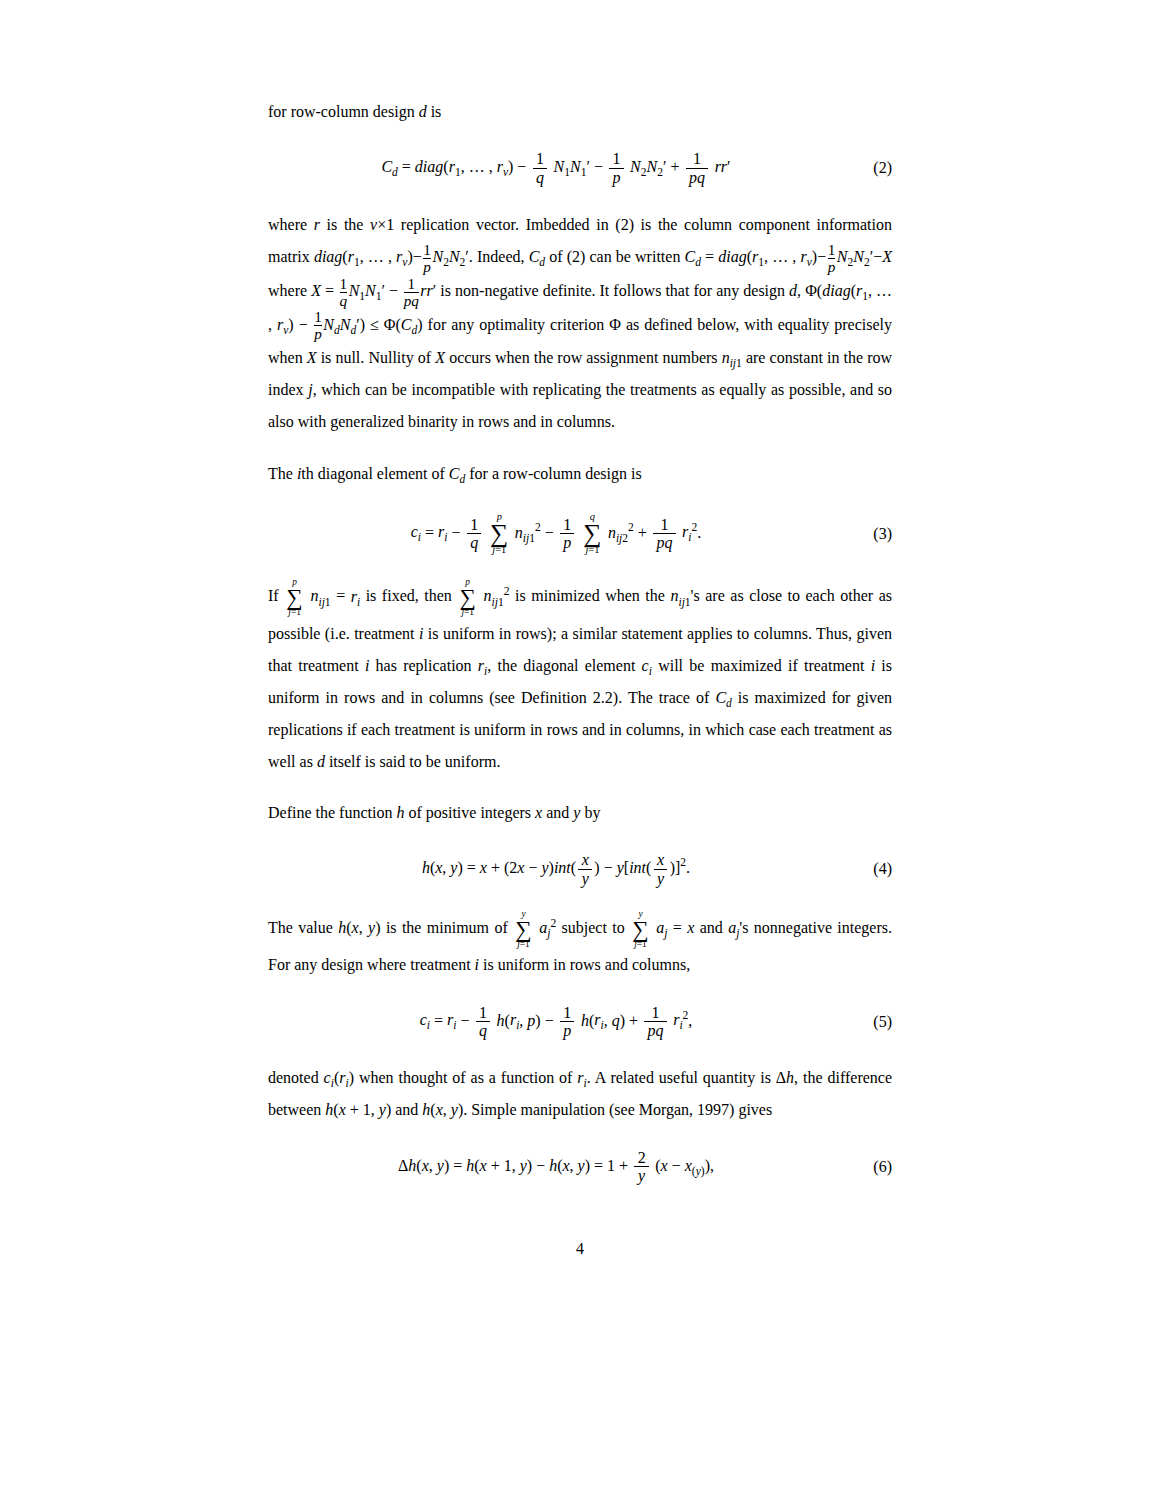for row-column design d is
Cd = diag(r1, … , rv) − 1 q N1N1′ − 1 p N2N2′ + 1 pq rr′
(2)
where r is the v×1 replication vector. Imbedded in (2) is the column component information matrix diag(r1, … , rv)−1 p N2N2′. Indeed, Cd of (2) can be written Cd = diag(r1, … , rv)−1 p N2N2′−X where X = 1 q N1N1′ − 1 pq rr′ is non-negative definite. It follows that for any design d, Φ(diag(r1, … , rv) − 1 p NdNd′) ≤ Φ(Cd) for any optimality criterion Φ as defined below, with equality precisely when X is null. Nullity of X occurs when the row assignment numbers nij1 are constant in the row index j, which can be incompatible with replicating the treatments as equally as possible, and so also with generalized binarity in rows and in columns.
The ith diagonal element of Cd for a row-column design is
ci = ri − 1 q p∑j=1 nij12 − 1 p q∑j=1 nij22 + 1 pq ri2.
(3)
If p∑j=1 nij1 = ri is fixed, then p∑j=1 nij12 is minimized when the nij1's are as close to each other as possible (i.e. treatment i is uniform in rows); a similar statement applies to columns. Thus, given that treatment i has replication ri, the diagonal element ci will be maximized if treatment i is uniform in rows and in columns (see Definition 2.2). The trace of Cd is maximized for given replications if each treatment is uniform in rows and in columns, in which case each treatment as well as d itself is said to be uniform.
Define the function h of positive integers x and y by
h(x, y) = x + (2x − y)int(xy) − y[int(xy)]2.
(4)
The value h(x, y) is the minimum of y∑j=1 aj2 subject to y∑j=1 aj = x and aj's nonnegative integers. For any design where treatment i is uniform in rows and columns,
ci = ri − 1 q h(ri, p) − 1 p h(ri, q) + 1 pq ri2,
(5)
denoted ci(ri) when thought of as a function of ri. A related useful quantity is Δh, the difference between h(x + 1, y) and h(x, y). Simple manipulation (see Morgan, 1997) gives
Δh(x, y) = h(x + 1, y) − h(x, y) = 1 + 2 y (x − x(y)),
(6)
4